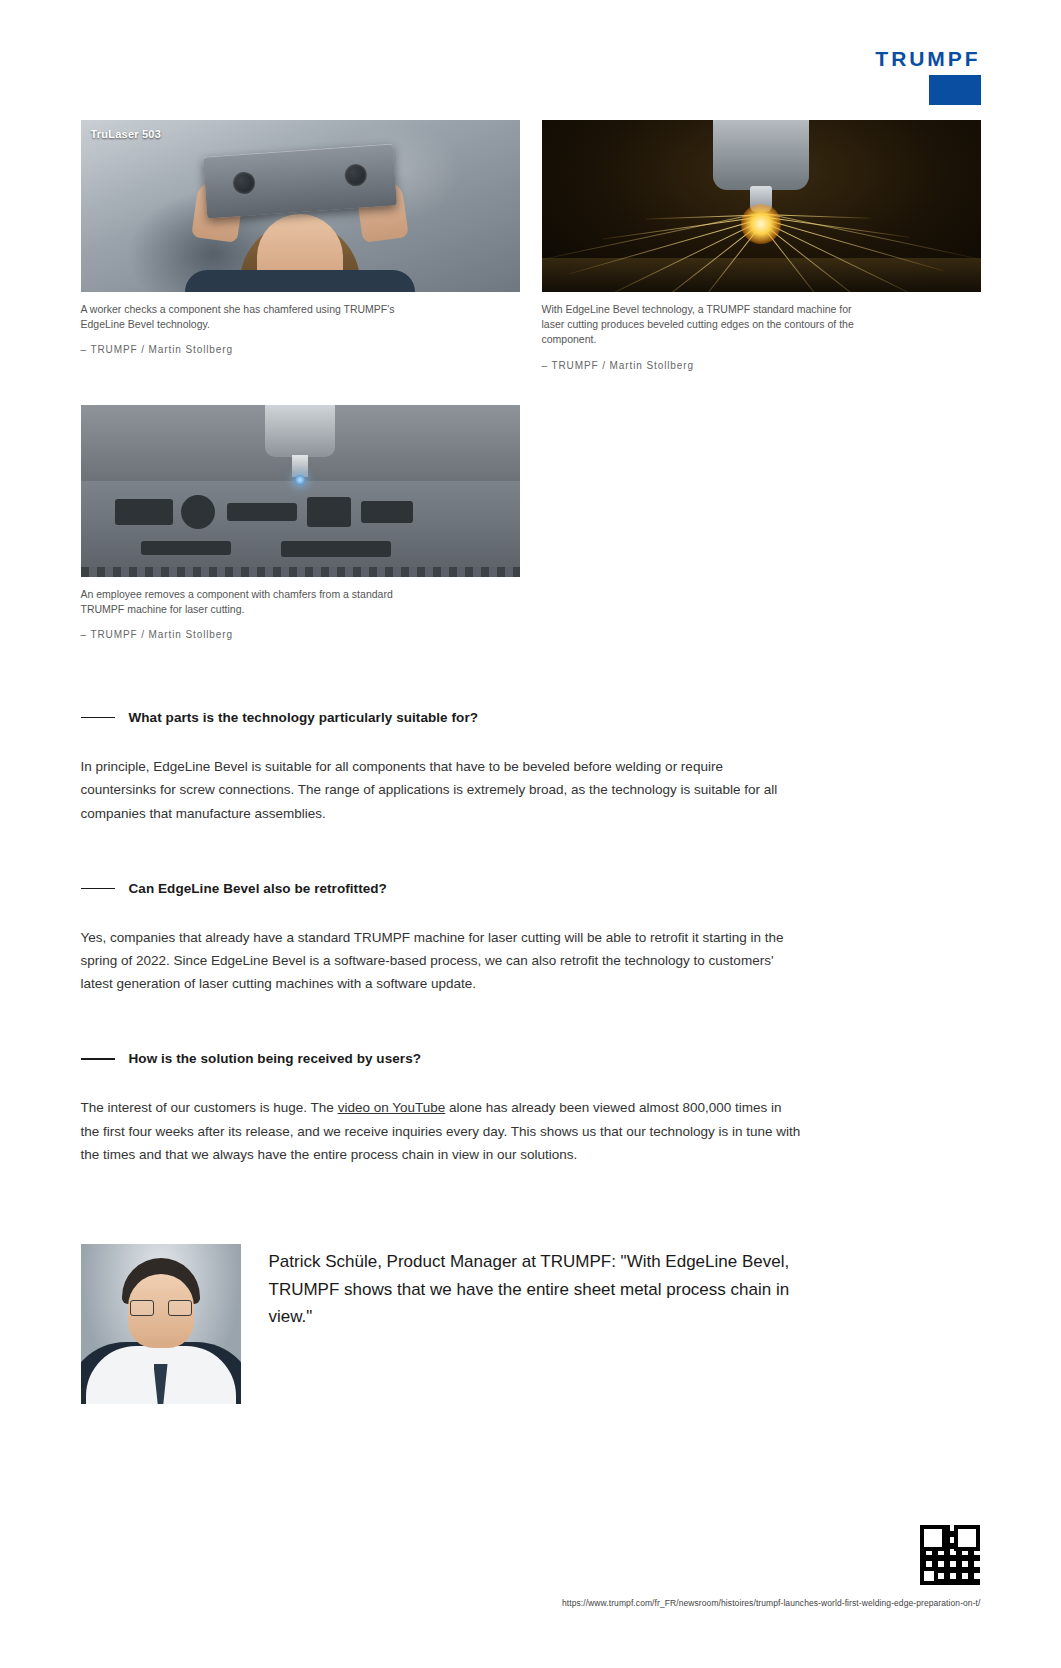TRUMPF
TruLaser 503
A worker checks a component she has chamfered using TRUMPF's EdgeLine Bevel technology.
– TRUMPF / Martin Stollberg
With EdgeLine Bevel technology, a TRUMPF standard machine for laser cutting produces beveled cutting edges on the contours of the component.
– TRUMPF / Martin Stollberg
An employee removes a component with chamfers from a standard TRUMPF machine for laser cutting.
– TRUMPF / Martin Stollberg
What parts is the technology particularly suitable for?
In principle, EdgeLine Bevel is suitable for all components that have to be beveled before welding or require countersinks for screw connections. The range of applications is extremely broad, as the technology is suitable for all companies that manufacture assemblies.
Can EdgeLine Bevel also be retrofitted?
Yes, companies that already have a standard TRUMPF machine for laser cutting will be able to retrofit it starting in the spring of 2022. Since EdgeLine Bevel is a software-based process, we can also retrofit the technology to customers' latest generation of laser cutting machines with a software update.
How is the solution being received by users?
The interest of our customers is huge. The video on YouTube alone has already been viewed almost 800,000 times in the first four weeks after its release, and we receive inquiries every day. This shows us that our technology is in tune with the times and that we always have the entire process chain in view in our solutions.
Patrick Schüle, Product Manager at TRUMPF: "With EdgeLine Bevel, TRUMPF shows that we have the entire sheet metal process chain in view."
https://www.trumpf.com/fr_FR/newsroom/histoires/trumpf-launches-world-first-welding-edge-preparation-on-t/